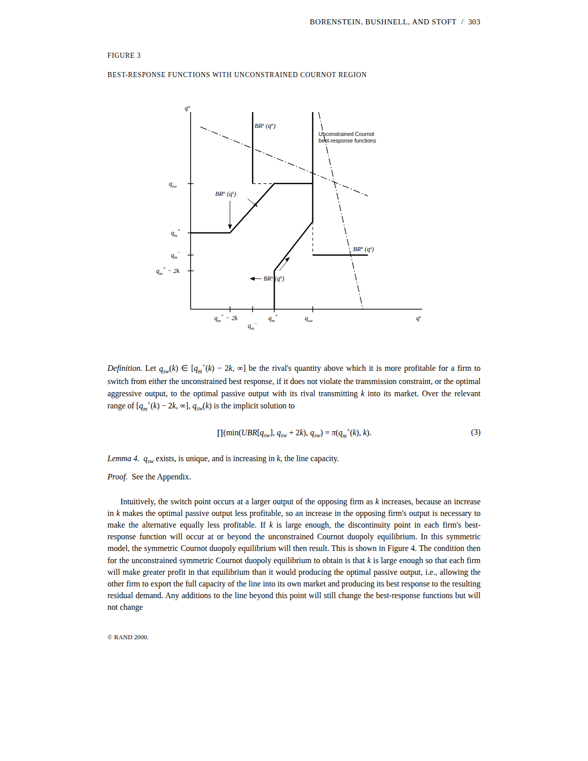BORENSTEIN, BUSHNELL, AND STOFT / 303
FIGURE 3
BEST-RESPONSE FUNCTIONS WITH UNCONSTRAINED COURNOT REGION
qn qs qsw qm+ qm− qm+ − 2k qm+ − 2k qm− qm+ qsw Unconstrained Cournot best-response functions BRs (qn) BRn (qs) BRn (qs) BRs (qn)
Definition. Let qsw(k) ∈ [qm+(k) − 2k, ∞] be the rival's quantity above which it is more profitable for a firm to switch from either the unconstrained best response, if it does not violate the transmission constraint, or the optimal aggressive output, to the optimal passive output with its rival transmitting k into its market. Over the relevant range of [qm+(k) − 2k, ∞], qsw(k) is the implicit solution to
∏(min(UBR[qsw], qsw + 2k), qsw) = π(qm+(k), k). (3)
Lemma 4. qsw exists, is unique, and is increasing in k, the line capacity.
Proof. See the Appendix.
Intuitively, the switch point occurs at a larger output of the opposing firm as k increases, because an increase in k makes the optimal passive output less profitable, so an increase in the opposing firm's output is necessary to make the alternative equally less profitable. If k is large enough, the discontinuity point in each firm's best-response function will occur at or beyond the unconstrained Cournot duopoly equilibrium. In this symmetric model, the symmetric Cournot duopoly equilibrium will then result. This is shown in Figure 4. The condition then for the unconstrained symmetric Cournot duopoly equilibrium to obtain is that k is large enough so that each firm will make greater profit in that equilibrium than it would producing the optimal passive output, i.e., allowing the other firm to export the full capacity of the line into its own market and producing its best response to the resulting residual demand. Any additions to the line beyond this point will still change the best-response functions but will not change
© RAND 2000.